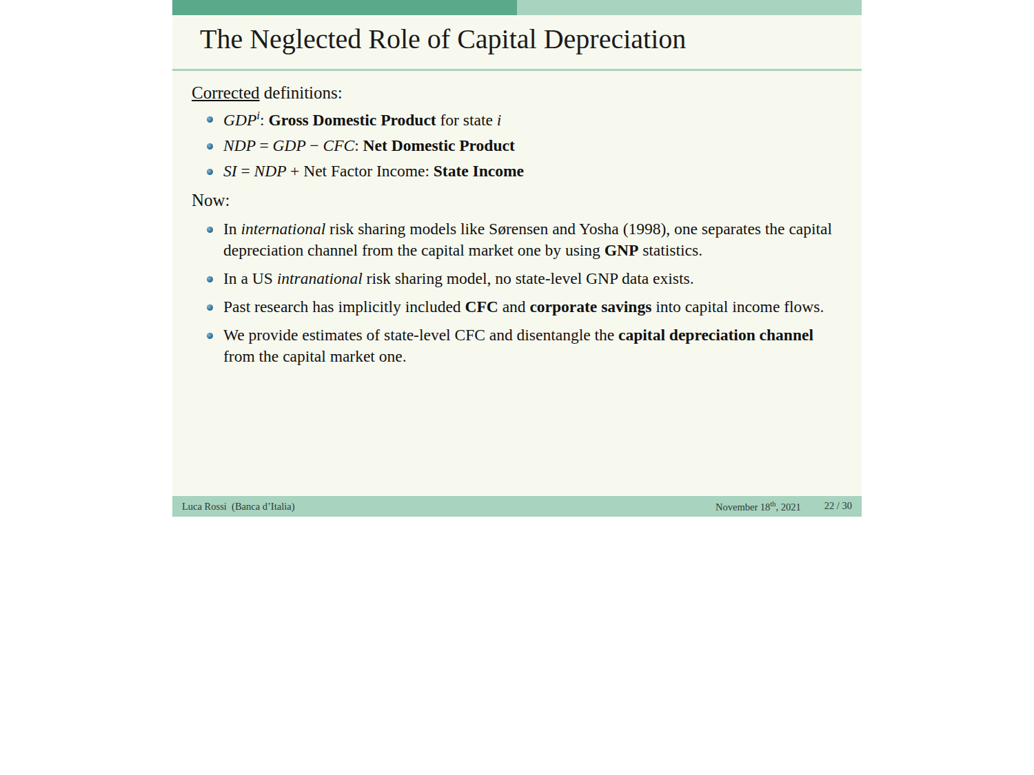The Neglected Role of Capital Depreciation
Corrected definitions:
GDPi: Gross Domestic Product for state i
NDP = GDP − CFC: Net Domestic Product
SI = NDP + Net Factor Income: State Income
Now:
In international risk sharing models like Sørensen and Yosha (1998), one separates the capital depreciation channel from the capital market one by using GNP statistics.
In a US intranational risk sharing model, no state-level GNP data exists.
Past research has implicitly included CFC and corporate savings into capital income flows.
We provide estimates of state-level CFC and disentangle the capital depreciation channel from the capital market one.
Luca Rossi (Banca d’Italia)
November 18th, 2021 22 / 30